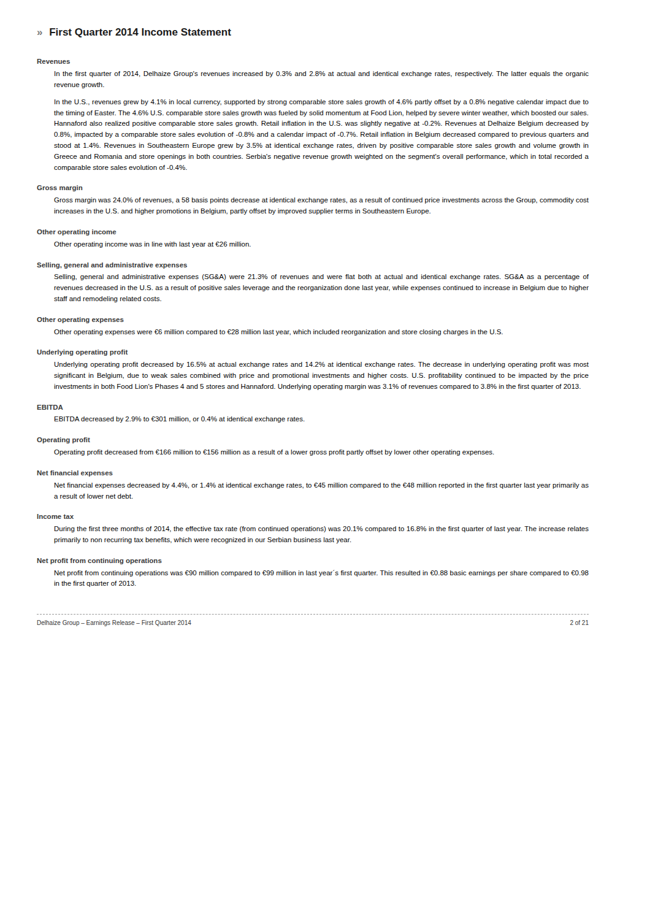» First Quarter 2014 Income Statement
Revenues
In the first quarter of 2014, Delhaize Group's revenues increased by 0.3% and 2.8% at actual and identical exchange rates, respectively. The latter equals the organic revenue growth.
In the U.S., revenues grew by 4.1% in local currency, supported by strong comparable store sales growth of 4.6% partly offset by a 0.8% negative calendar impact due to the timing of Easter. The 4.6% U.S. comparable store sales growth was fueled by solid momentum at Food Lion, helped by severe winter weather, which boosted our sales. Hannaford also realized positive comparable store sales growth. Retail inflation in the U.S. was slightly negative at -0.2%. Revenues at Delhaize Belgium decreased by 0.8%, impacted by a comparable store sales evolution of -0.8% and a calendar impact of -0.7%. Retail inflation in Belgium decreased compared to previous quarters and stood at 1.4%. Revenues in Southeastern Europe grew by 3.5% at identical exchange rates, driven by positive comparable store sales growth and volume growth in Greece and Romania and store openings in both countries. Serbia's negative revenue growth weighted on the segment's overall performance, which in total recorded a comparable store sales evolution of -0.4%.
Gross margin
Gross margin was 24.0% of revenues, a 58 basis points decrease at identical exchange rates, as a result of continued price investments across the Group, commodity cost increases in the U.S. and higher promotions in Belgium, partly offset by improved supplier terms in Southeastern Europe.
Other operating income
Other operating income was in line with last year at €26 million.
Selling, general and administrative expenses
Selling, general and administrative expenses (SG&A) were 21.3% of revenues and were flat both at actual and identical exchange rates. SG&A as a percentage of revenues decreased in the U.S. as a result of positive sales leverage and the reorganization done last year, while expenses continued to increase in Belgium due to higher staff and remodeling related costs.
Other operating expenses
Other operating expenses were €6 million compared to €28 million last year, which included reorganization and store closing charges in the U.S.
Underlying operating profit
Underlying operating profit decreased by 16.5% at actual exchange rates and 14.2% at identical exchange rates. The decrease in underlying operating profit was most significant in Belgium, due to weak sales combined with price and promotional investments and higher costs. U.S. profitability continued to be impacted by the price investments in both Food Lion's Phases 4 and 5 stores and Hannaford. Underlying operating margin was 3.1% of revenues compared to 3.8% in the first quarter of 2013.
EBITDA
EBITDA decreased by 2.9% to €301 million, or 0.4% at identical exchange rates.
Operating profit
Operating profit decreased from €166 million to €156 million as a result of a lower gross profit partly offset by lower other operating expenses.
Net financial expenses
Net financial expenses decreased by 4.4%, or 1.4% at identical exchange rates, to €45 million compared to the €48 million reported in the first quarter last year primarily as a result of lower net debt.
Income tax
During the first three months of 2014, the effective tax rate (from continued operations) was 20.1% compared to 16.8% in the first quarter of last year. The increase relates primarily to non recurring tax benefits, which were recognized in our Serbian business last year.
Net profit from continuing operations
Net profit from continuing operations was €90 million compared to €99 million in last year´s first quarter. This resulted in €0.88 basic earnings per share compared to €0.98 in the first quarter of 2013.
Delhaize Group – Earnings Release – First Quarter 2014 2 of 21